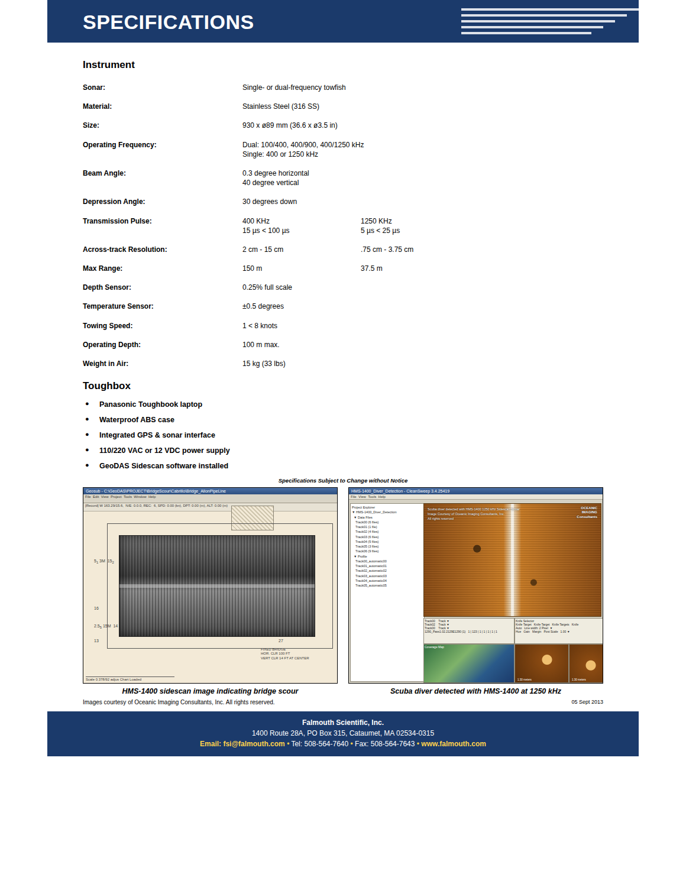SPECIFICATIONS
Instrument
| Sonar: | Single- or dual-frequency towfish |
| Material: | Stainless Steel (316 SS) |
| Size: | 930 x ø89 mm (36.6 x ø3.5 in) |
| Operating Frequency: | Dual: 100/400, 400/900, 400/1250 kHz Single: 400 or 1250 kHz |
| Beam Angle: | 0.3 degree horizontal 40 degree vertical |
| Depression Angle: | 30 degrees down |
| Transmission Pulse: | 400 KHz 15 µs < 100 µs | 1250 KHz 5 µs < 25 µs |
| Across-track Resolution: | 2 cm - 15 cm | .75 cm - 3.75 cm |
| Max Range: | 150 m | 37.5 m |
| Depth Sensor: | 0.25% full scale |
| Temperature Sensor: | ±0.5 degrees |
| Towing Speed: | 1 < 8 knots |
| Operating Depth: | 100 m max. |
| Weight in Air: | 15 kg (33 lbs) |
Toughbox
Panasonic Toughbook laptop
Waterproof ABS case
Integrated GPS & sonar interface
110/220 VAC or 12 VDC power supply
GeoDAS Sidescan software installed
Specifications Subject to Change without Notice
Geosub - C:\GeoDAS\PROJECT\BridgeScour\Cabrillo\Bridge_AllonPipeLine
File Edit View Project Tools Window Help
[Record] W 163.29/15.6, N/E: 0.0.0, REC: 6, SPD: 0.00 (kn), DPT: 0.00 (m), ALT: 0.00 (m)
51 3M 152
16
2.55 15M 14
13
33
32
33
41
42
41
42
27
FIXED BRIDGE
HOR. CLR 100 FT
VERT CLR 14 FT AT CENTER
Scale 0.378/92 adjus Chart Loaded
HMS-1400 sidescan image indicating bridge scour
HMS-1400_Diver_Detection - CleanSweep 3.4.25419
File View Tools Help
Project Explorer
▼ HMS-1400_Diver_Detection
▼ Data Files
Track00 (6 files)
Track01 (1 file)
Track02 (4 files)
Track03 (6 files)
Track04 (5 files)
Track05 (3 files)
Track06 (9 files)
▼ Profile
Track00_automatic00
Track01_automatic01
Track02_automatic02
Track03_automatic03
Track04_automatic04
Track05_automatic05
Scuba diver detected with HMS-1400 1250 kHz Sidescan Sonar
Image Courtesy of Oceanic Imaging Consultants, Inc.
All rights reserved
OCEANIC
IMAGING
Consultants
Track00 Track ▼
Track02 Track ▼
Track00 Track ▼
1290_Pass1.02.2129E1290 (1) 1 | 123 | 1 | 1 | 1 | 1 | 1
Knife Selector
Knife Target Knife Target Knife Targets Knife
Auto Line width: 2 Pixel ▼
Hue Gain Margin Post Scale 1.00 ▼
Coverage Map
1.30 meters
1.30 meters
Scuba diver detected with HMS-1400 at 1250 kHz
05 Sept 2013 Images courtesy of Oceanic Imaging Consultants, Inc. All rights reserved.
Falmouth Scientific, Inc.
1400 Route 28A, PO Box 315, Cataumet, MA 02534-0315
Email: fsi@falmouth.com • Tel: 508-564-7640 • Fax: 508-564-7643 • www.falmouth.com